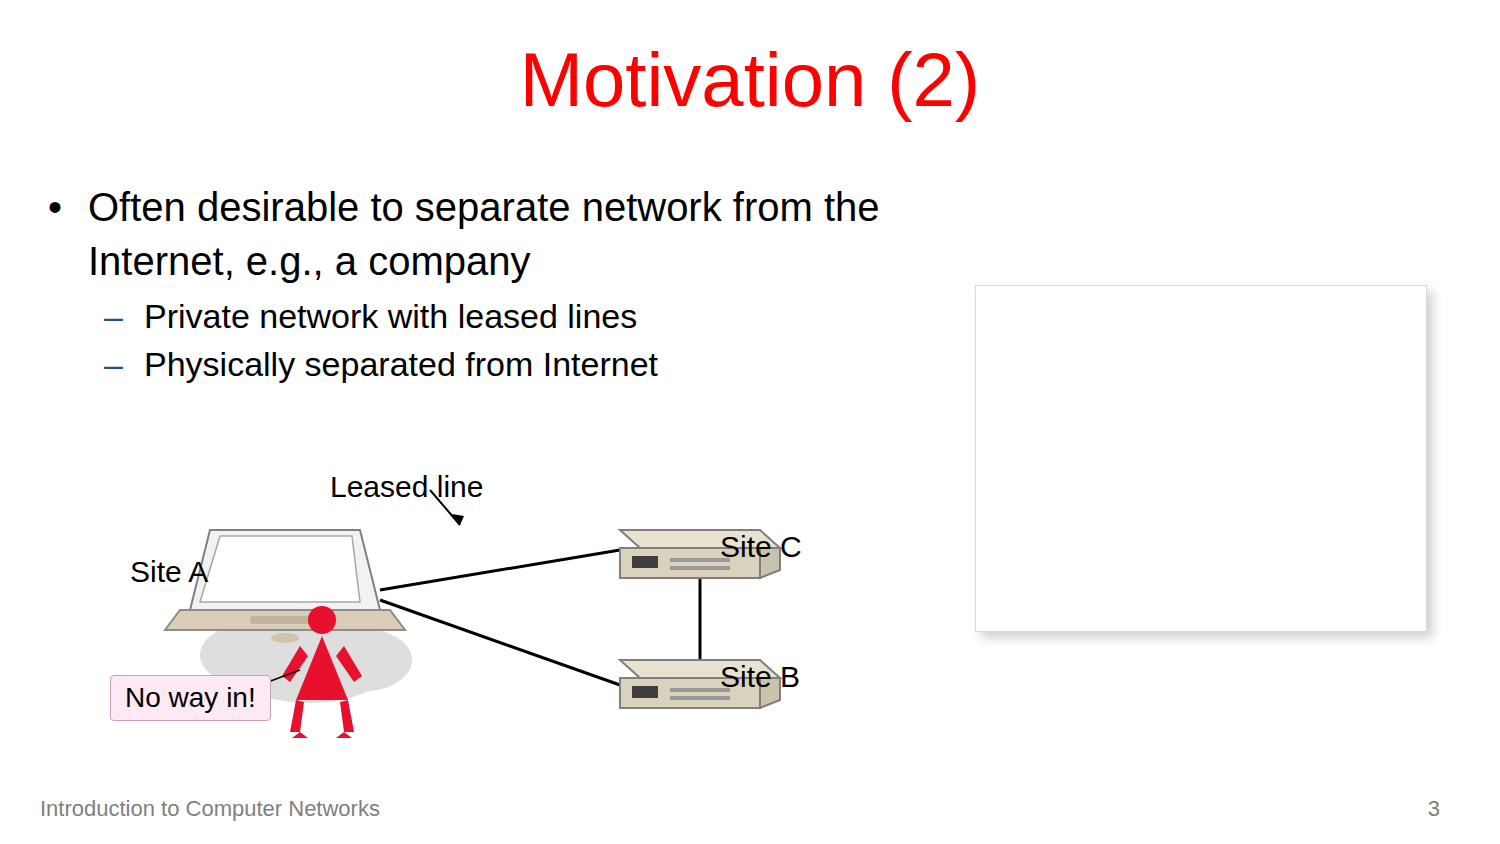Motivation (2)
Often desirable to separate network from the Internet, e.g., a company
Private network with leased lines
Physically separated from Internet
Leased line Site A Site C Site B
No way in!
Introduction to Computer Networks
3